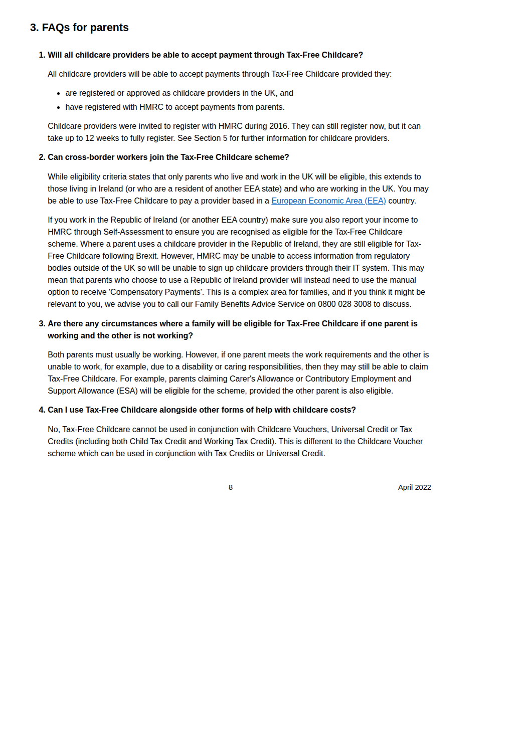3. FAQs for parents
Will all childcare providers be able to accept payment through Tax-Free Childcare?
All childcare providers will be able to accept payments through Tax-Free Childcare provided they:
are registered or approved as childcare providers in the UK, and
have registered with HMRC to accept payments from parents.
Childcare providers were invited to register with HMRC during 2016. They can still register now, but it can take up to 12 weeks to fully register. See Section 5 for further information for childcare providers.
Can cross-border workers join the Tax-Free Childcare scheme?
While eligibility criteria states that only parents who live and work in the UK will be eligible, this extends to those living in Ireland (or who are a resident of another EEA state) and who are working in the UK. You may be able to use Tax-Free Childcare to pay a provider based in a European Economic Area (EEA) country.
If you work in the Republic of Ireland (or another EEA country) make sure you also report your income to HMRC through Self-Assessment to ensure you are recognised as eligible for the Tax-Free Childcare scheme. Where a parent uses a childcare provider in the Republic of Ireland, they are still eligible for Tax-Free Childcare following Brexit. However, HMRC may be unable to access information from regulatory bodies outside of the UK so will be unable to sign up childcare providers through their IT system. This may mean that parents who choose to use a Republic of Ireland provider will instead need to use the manual option to receive 'Compensatory Payments'. This is a complex area for families, and if you think it might be relevant to you, we advise you to call our Family Benefits Advice Service on 0800 028 3008 to discuss.
Are there any circumstances where a family will be eligible for Tax-Free Childcare if one parent is working and the other is not working?
Both parents must usually be working. However, if one parent meets the work requirements and the other is unable to work, for example, due to a disability or caring responsibilities, then they may still be able to claim Tax-Free Childcare. For example, parents claiming Carer's Allowance or Contributory Employment and Support Allowance (ESA) will be eligible for the scheme, provided the other parent is also eligible.
Can I use Tax-Free Childcare alongside other forms of help with childcare costs?
No, Tax-Free Childcare cannot be used in conjunction with Childcare Vouchers, Universal Credit or Tax Credits (including both Child Tax Credit and Working Tax Credit). This is different to the Childcare Voucher scheme which can be used in conjunction with Tax Credits or Universal Credit.
8 April 2022